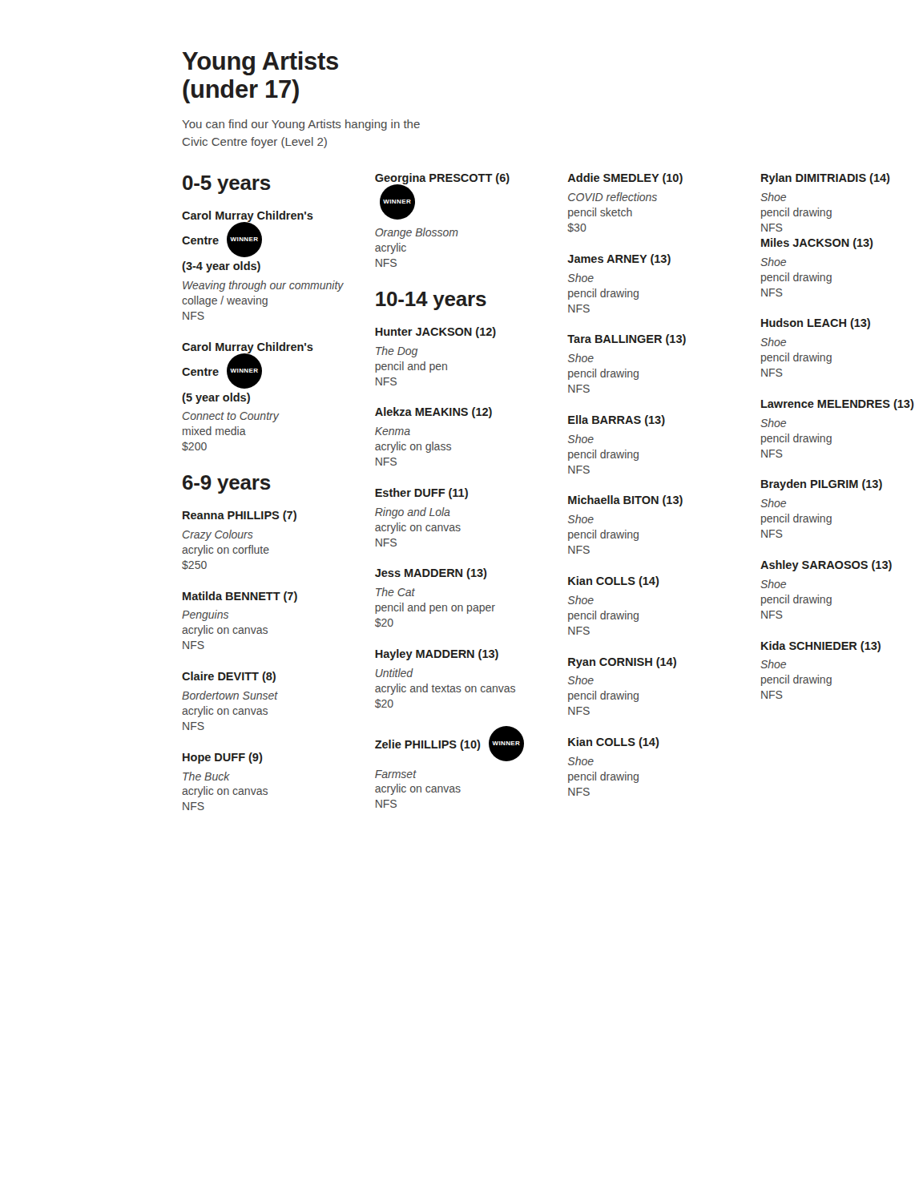Young Artists
(under 17)
You can find our Young Artists hanging in the Civic Centre foyer (Level 2)
0-5 years
Carol Murray Children's Centre WINNER
(3-4 year olds)
Weaving through our community
collage / weaving
NFS
Carol Murray Children's Centre WINNER
(5 year olds)
Connect to Country
mixed media
$200
6-9 years
Reanna PHILLIPS (7)
Crazy Colours
acrylic on corflute
$250
Matilda BENNETT (7)
Penguins
acrylic on canvas
NFS
Claire DEVITT (8)
Bordertown Sunset
acrylic on canvas
NFS
Hope DUFF (9)
The Buck
acrylic on canvas
NFS
Georgina PRESCOTT (6) WINNER
Orange Blossom
acrylic
NFS
10-14 years
Hunter JACKSON (12)
The Dog
pencil and pen
NFS
Alekza MEAKINS (12)
Kenma
acrylic on glass
NFS
Esther DUFF (11)
Ringo and Lola
acrylic on canvas
NFS
Jess MADDERN (13)
The Cat
pencil and pen on paper
$20
Hayley MADDERN (13)
Untitled
acrylic and textas on canvas
$20
Zelie PHILLIPS (10) WINNER
Farmset
acrylic on canvas
NFS
Addie SMEDLEY (10)
COVID reflections
pencil sketch
$30
James ARNEY (13)
Shoe
pencil drawing
NFS
Tara BALLINGER (13)
Shoe
pencil drawing
NFS
Ella BARRAS (13)
Shoe
pencil drawing
NFS
Michaella BITON (13)
Shoe
pencil drawing
NFS
Kian COLLS (14)
Shoe
pencil drawing
NFS
Ryan CORNISH (14)
Shoe
pencil drawing
NFS
Kian COLLS (14)
Shoe
pencil drawing
NFS
Rylan DIMITRIADIS (14)
Shoe
pencil drawing
NFS
Miles JACKSON (13)
Shoe
pencil drawing
NFS
Hudson LEACH (13)
Shoe
pencil drawing
NFS
Lawrence MELENDRES (13)
Shoe
pencil drawing
NFS
Brayden PILGRIM (13)
Shoe
pencil drawing
NFS
Ashley SARAOSOS (13)
Shoe
pencil drawing
NFS
Kida SCHNIEDER (13)
Shoe
pencil drawing
NFS